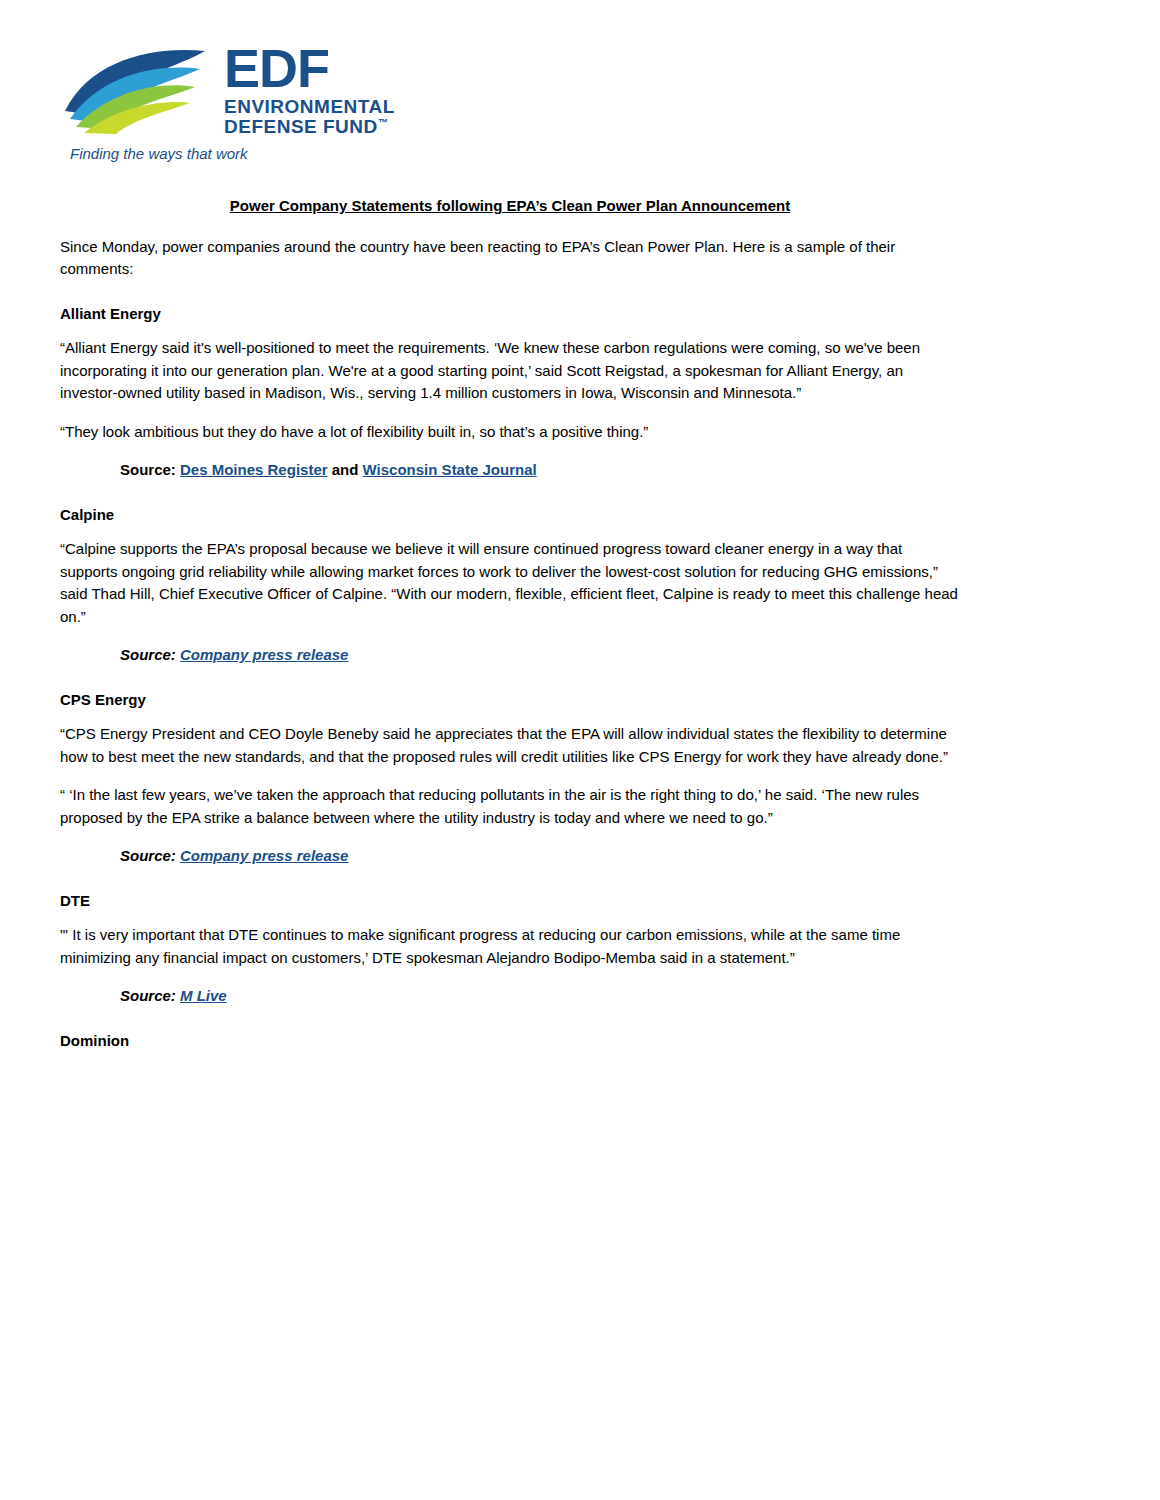EDF
ENVIRONMENTAL
DEFENSE FUND™
Finding the ways that work
Power Company Statements following EPA’s Clean Power Plan Announcement
Since Monday, power companies around the country have been reacting to EPA’s Clean Power Plan. Here is a sample of their comments:
Alliant Energy
“Alliant Energy said it's well-positioned to meet the requirements. ‘We knew these carbon regulations were coming, so we've been incorporating it into our generation plan. We're at a good starting point,’ said Scott Reigstad, a spokesman for Alliant Energy, an investor-owned utility based in Madison, Wis., serving 1.4 million customers in Iowa, Wisconsin and Minnesota.”
“They look ambitious but they do have a lot of flexibility built in, so that’s a positive thing.”
Source: Des Moines Register and Wisconsin State Journal
Calpine
“Calpine supports the EPA’s proposal because we believe it will ensure continued progress toward cleaner energy in a way that supports ongoing grid reliability while allowing market forces to work to deliver the lowest-cost solution for reducing GHG emissions,” said Thad Hill, Chief Executive Officer of Calpine. “With our modern, flexible, efficient fleet, Calpine is ready to meet this challenge head on.”
Source: Company press release
CPS Energy
“CPS Energy President and CEO Doyle Beneby said he appreciates that the EPA will allow individual states the flexibility to determine how to best meet the new standards, and that the proposed rules will credit utilities like CPS Energy for work they have already done.”
“ ‘In the last few years, we’ve taken the approach that reducing pollutants in the air is the right thing to do,’ he said. ‘The new rules proposed by the EPA strike a balance between where the utility industry is today and where we need to go.”
Source: Company press release
DTE
"' It is very important that DTE continues to make significant progress at reducing our carbon emissions, while at the same time minimizing any financial impact on customers,’ DTE spokesman Alejandro Bodipo-Memba said in a statement.”
Source: M Live
Dominion